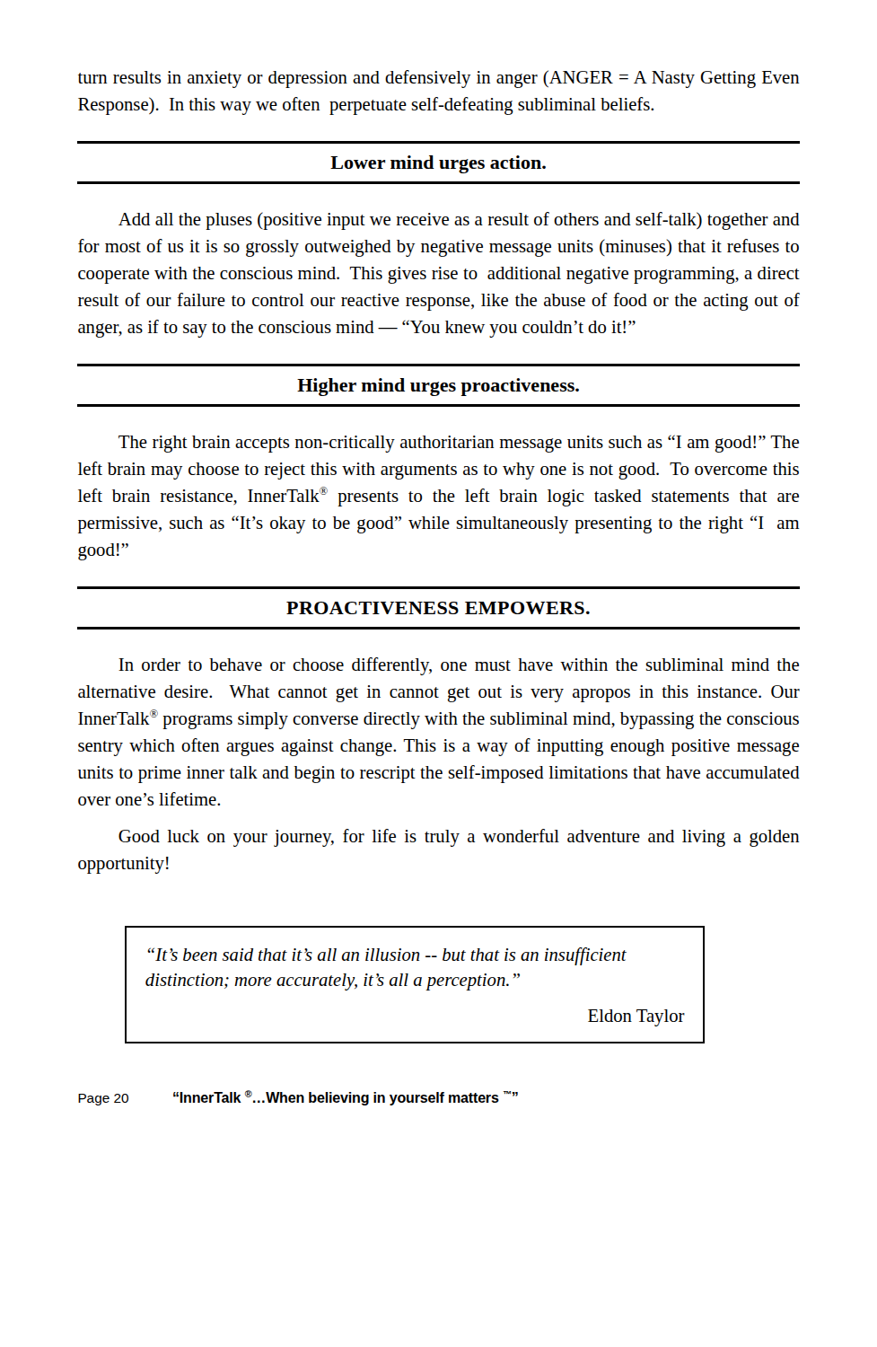turn results in anxiety or depression and defensively in anger (ANGER = A Nasty Getting Even Response). In this way we often perpetuate self-defeating subliminal beliefs.
Lower mind urges action.
Add all the pluses (positive input we receive as a result of others and self-talk) together and for most of us it is so grossly outweighed by negative message units (minuses) that it refuses to cooperate with the conscious mind. This gives rise to additional negative programming, a direct result of our failure to control our reactive response, like the abuse of food or the acting out of anger, as if to say to the conscious mind — “You knew you couldn’t do it!”
Higher mind urges proactiveness.
The right brain accepts non-critically authoritarian message units such as “I am good!” The left brain may choose to reject this with arguments as to why one is not good. To overcome this left brain resistance, InnerTalk® presents to the left brain logic tasked statements that are permissive, such as “It’s okay to be good” while simultaneously presenting to the right “I am good!”
PROACTIVENESS EMPOWERS.
In order to behave or choose differently, one must have within the subliminal mind the alternative desire. What cannot get in cannot get out is very apropos in this instance. Our InnerTalk® programs simply converse directly with the subliminal mind, bypassing the conscious sentry which often argues against change. This is a way of inputting enough positive message units to prime inner talk and begin to rescript the self-imposed limitations that have accumulated over one’s lifetime.
Good luck on your journey, for life is truly a wonderful adventure and living a golden opportunity!
“It’s been said that it’s all an illusion -- but that is an insufficient distinction; more accurately, it’s all a perception.”
Eldon Taylor
Page 20
“InnerTalk ®…When believing in yourself matters ™”